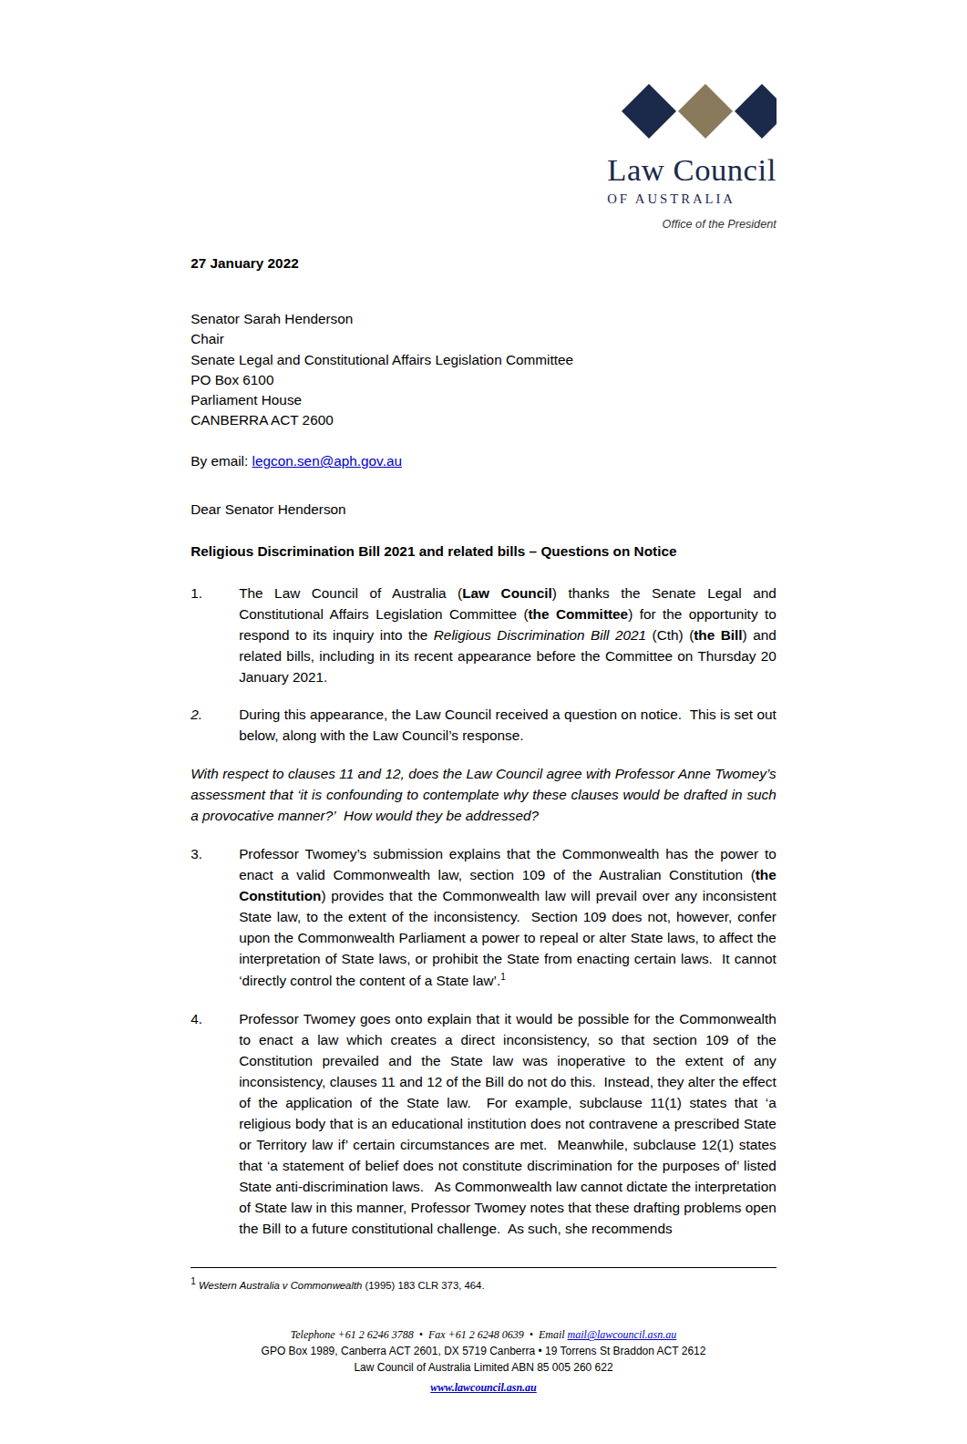Law Council
OF AUSTRALIA
Office of the President
27 January 2022
Senator Sarah Henderson
Chair
Senate Legal and Constitutional Affairs Legislation Committee
PO Box 6100
Parliament House
CANBERRA ACT 2600
By email: legcon.sen@aph.gov.au
Dear Senator Henderson
Religious Discrimination Bill 2021 and related bills – Questions on Notice
1. The Law Council of Australia (Law Council) thanks the Senate Legal and Constitutional Affairs Legislation Committee (the Committee) for the opportunity to respond to its inquiry into the Religious Discrimination Bill 2021 (Cth) (the Bill) and related bills, including in its recent appearance before the Committee on Thursday 20 January 2021.
2. During this appearance, the Law Council received a question on notice. This is set out below, along with the Law Council’s response.
With respect to clauses 11 and 12, does the Law Council agree with Professor Anne Twomey’s assessment that ‘it is confounding to contemplate why these clauses would be drafted in such a provocative manner?’ How would they be addressed?
3. Professor Twomey’s submission explains that the Commonwealth has the power to enact a valid Commonwealth law, section 109 of the Australian Constitution (the Constitution) provides that the Commonwealth law will prevail over any inconsistent State law, to the extent of the inconsistency. Section 109 does not, however, confer upon the Commonwealth Parliament a power to repeal or alter State laws, to affect the interpretation of State laws, or prohibit the State from enacting certain laws. It cannot ‘directly control the content of a State law’.1
4. Professor Twomey goes onto explain that it would be possible for the Commonwealth to enact a law which creates a direct inconsistency, so that section 109 of the Constitution prevailed and the State law was inoperative to the extent of any inconsistency, clauses 11 and 12 of the Bill do not do this. Instead, they alter the effect of the application of the State law. For example, subclause 11(1) states that ‘a religious body that is an educational institution does not contravene a prescribed State or Territory law if’ certain circumstances are met. Meanwhile, subclause 12(1) states that ‘a statement of belief does not constitute discrimination for the purposes of’ listed State anti-discrimination laws. As Commonwealth law cannot dictate the interpretation of State law in this manner, Professor Twomey notes that these drafting problems open the Bill to a future constitutional challenge. As such, she recommends
1 Western Australia v Commonwealth (1995) 183 CLR 373, 464.
Telephone +61 2 6246 3788 • Fax +61 2 6248 0639 • Email mail@lawcouncil.asn.au
GPO Box 1989, Canberra ACT 2601, DX 5719 Canberra • 19 Torrens St Braddon ACT 2612
Law Council of Australia Limited ABN 85 005 260 622
www.lawcouncil.asn.au